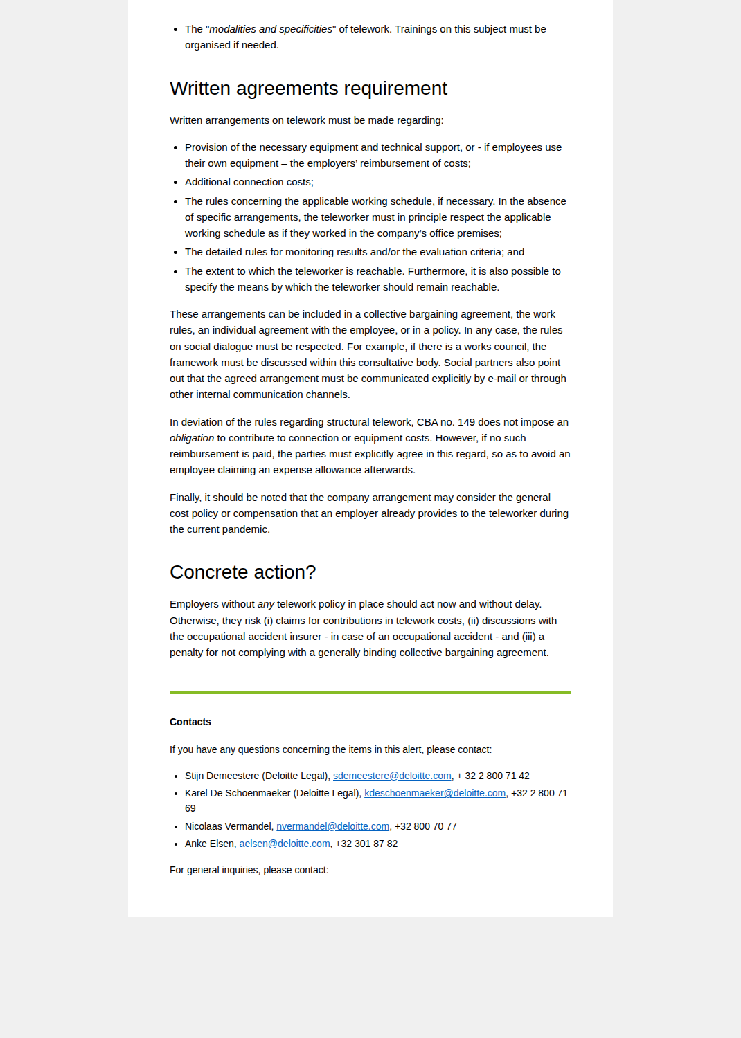The "modalities and specificities" of telework. Trainings on this subject must be organised if needed.
Written agreements requirement
Written arrangements on telework must be made regarding:
Provision of the necessary equipment and technical support, or - if employees use their own equipment – the employers’ reimbursement of costs;
Additional connection costs;
The rules concerning the applicable working schedule, if necessary. In the absence of specific arrangements, the teleworker must in principle respect the applicable working schedule as if they worked in the company’s office premises;
The detailed rules for monitoring results and/or the evaluation criteria; and
The extent to which the teleworker is reachable. Furthermore, it is also possible to specify the means by which the teleworker should remain reachable.
These arrangements can be included in a collective bargaining agreement, the work rules, an individual agreement with the employee, or in a policy. In any case, the rules on social dialogue must be respected. For example, if there is a works council, the framework must be discussed within this consultative body. Social partners also point out that the agreed arrangement must be communicated explicitly by e-mail or through other internal communication channels.
In deviation of the rules regarding structural telework, CBA no. 149 does not impose an obligation to contribute to connection or equipment costs. However, if no such reimbursement is paid, the parties must explicitly agree in this regard, so as to avoid an employee claiming an expense allowance afterwards.
Finally, it should be noted that the company arrangement may consider the general cost policy or compensation that an employer already provides to the teleworker during the current pandemic.
Concrete action?
Employers without any telework policy in place should act now and without delay. Otherwise, they risk (i) claims for contributions in telework costs, (ii) discussions with the occupational accident insurer - in case of an occupational accident - and (iii) a penalty for not complying with a generally binding collective bargaining agreement.
Contacts
If you have any questions concerning the items in this alert, please contact:
Stijn Demeestere (Deloitte Legal), sdemeestere@deloitte.com, + 32 2 800 71 42
Karel De Schoenmaeker (Deloitte Legal), kdeschoenmaeker@deloitte.com, +32 2 800 71 69
Nicolaas Vermandel, nvermandel@deloitte.com, +32 800 70 77
Anke Elsen, aelsen@deloitte.com, +32 301 87 82
For general inquiries, please contact: